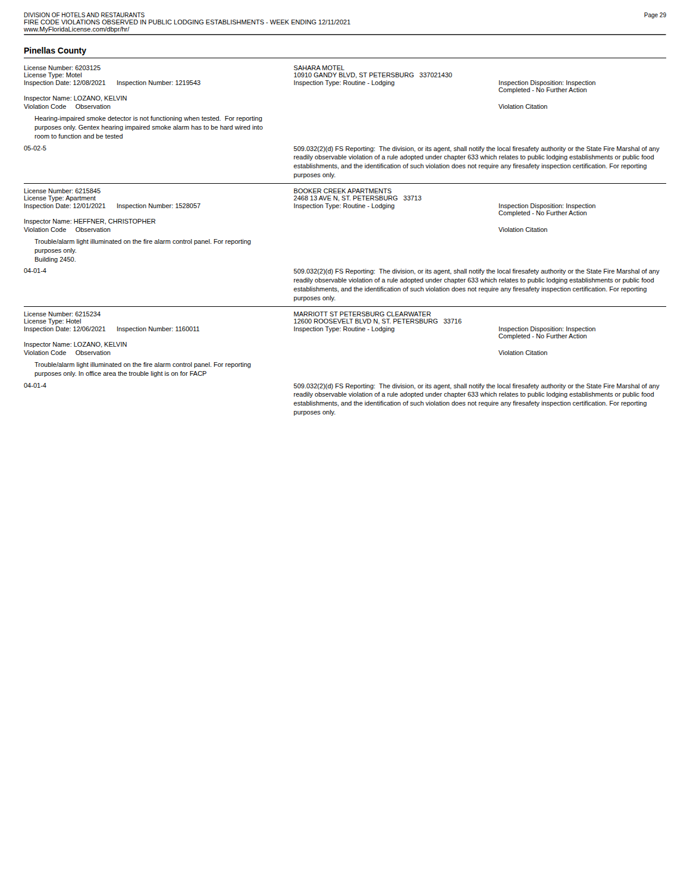DIVISION OF HOTELS AND RESTAURANTS
Page 29
FIRE CODE VIOLATIONS OBSERVED IN PUBLIC LODGING ESTABLISHMENTS - WEEK ENDING 12/11/2021
www.MyFloridaLicense.com/dbpr/hr/
Pinellas County
License Number: 6203125
SAHARA MOTEL
License Type: Motel
10910 GANDY BLVD, ST PETERSBURG 337021430
| Inspection Date: 12/08/2021 Inspection Number: 1219543 | Inspection Type: Routine - Lodging Inspection Disposition: Inspection Completed - No Further Action |
| Inspector Name: LOZANO, KELVIN | |
| Violation Code Observation | Violation Citation |
Hearing-impaired smoke detector is not functioning when tested. For reporting
purposes only. Gentex hearing impaired smoke alarm has to be hard wired into
room to function and be tested
05-02-5
509.032(2)(d) FS Reporting: The division, or its agent, shall notify the local firesafety authority or the State Fire Marshal of any readily observable violation of a rule adopted under chapter 633 which relates to public lodging establishments or public food establishments, and the identification of such violation does not require any firesafety inspection certification. For reporting purposes only.
License Number: 6215845
BOOKER CREEK APARTMENTS
License Type: Apartment
2468 13 AVE N, ST. PETERSBURG 33713
| Inspection Date: 12/01/2021 Inspection Number: 1528057 | Inspection Type: Routine - Lodging Inspection Disposition: Inspection Completed - No Further Action |
| Inspector Name: HEFFNER, CHRISTOPHER | |
| Violation Code Observation | Violation Citation |
Trouble/alarm light illuminated on the fire alarm control panel. For reporting
purposes only.
Building 2450.
04-01-4
509.032(2)(d) FS Reporting: The division, or its agent, shall notify the local firesafety authority or the State Fire Marshal of any readily observable violation of a rule adopted under chapter 633 which relates to public lodging establishments or public food establishments, and the identification of such violation does not require any firesafety inspection certification. For reporting purposes only.
License Number: 6215234
MARRIOTT ST PETERSBURG CLEARWATER
License Type: Hotel
12600 ROOSEVELT BLVD N, ST. PETERSBURG 33716
| Inspection Date: 12/06/2021 Inspection Number: 1160011 | Inspection Type: Routine - Lodging Inspection Disposition: Inspection Completed - No Further Action |
| Inspector Name: LOZANO, KELVIN | |
| Violation Code Observation | Violation Citation |
Trouble/alarm light illuminated on the fire alarm control panel. For reporting
purposes only. In office area the trouble light is on for FACP
04-01-4
509.032(2)(d) FS Reporting: The division, or its agent, shall notify the local firesafety authority or the State Fire Marshal of any readily observable violation of a rule adopted under chapter 633 which relates to public lodging establishments or public food establishments, and the identification of such violation does not require any firesafety inspection certification. For reporting purposes only.